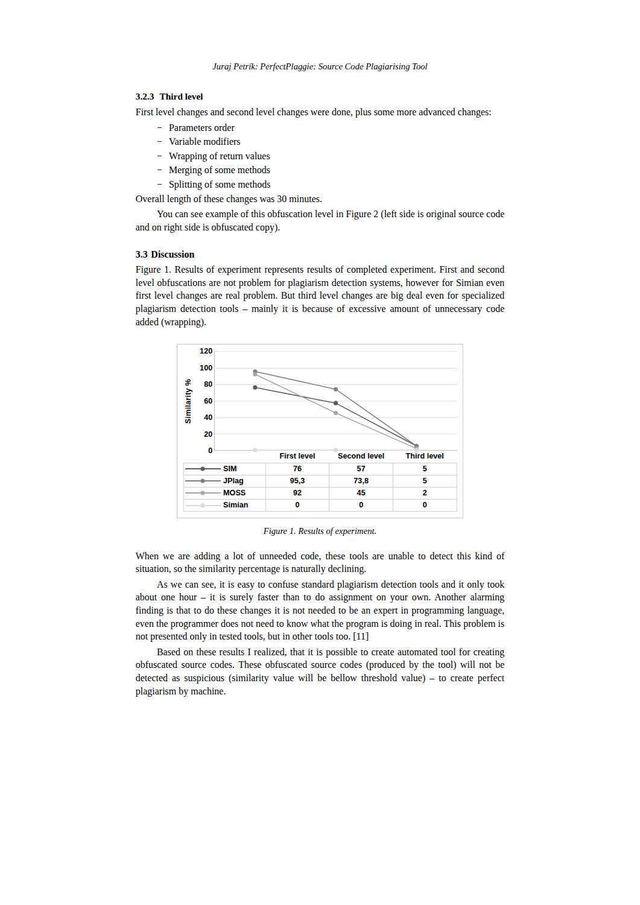Juraj Petrík: PerfectPlaggie: Source Code Plagiarising Tool
3.2.3 Third level
First level changes and second level changes were done, plus some more advanced changes:
Parameters order
Variable modifiers
Wrapping of return values
Merging of some methods
Splitting of some methods
Overall length of these changes was 30 minutes.
You can see example of this obfuscation level in Figure 2 (left side is original source code and on right side is obfuscated copy).
3.3 Discussion
Figure 1. Results of experiment represents results of completed experiment. First and second level obfuscations are not problem for plagiarism detection systems, however for Simian even first level changes are real problem. But third level changes are big deal even for specialized plagiarism detection tools – mainly it is because of excessive amount of unnecessary code added (wrapping).
Similarity %
120 100 80 60 40 20 0
| | First level | Second level | Third level |
| SIM | 76 | 57 | 5 |
| JPlag | 95,3 | 73,8 | 5 |
| MOSS | 92 | 45 | 2 |
| Simian | 0 | 0 | 0 |
Figure 1. Results of experiment.
When we are adding a lot of unneeded code, these tools are unable to detect this kind of situation, so the similarity percentage is naturally declining.
As we can see, it is easy to confuse standard plagiarism detection tools and it only took about one hour – it is surely faster than to do assignment on your own. Another alarming finding is that to do these changes it is not needed to be an expert in programming language, even the programmer does not need to know what the program is doing in real. This problem is not presented only in tested tools, but in other tools too. [11]
Based on these results I realized, that it is possible to create automated tool for creating obfuscated source codes. These obfuscated source codes (produced by the tool) will not be detected as suspicious (similarity value will be bellow threshold value) – to create perfect plagiarism by machine.